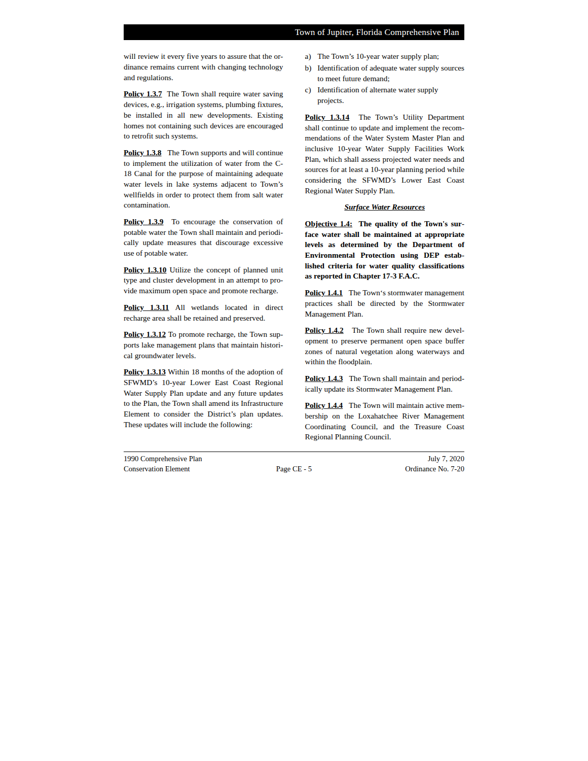Town of Jupiter, Florida Comprehensive Plan
will review it every five years to assure that the ordinance remains current with changing technology and regulations.
Policy 1.3.7 The Town shall require water saving devices, e.g., irrigation systems, plumbing fixtures, be installed in all new developments. Existing homes not containing such devices are encouraged to retrofit such systems.
Policy 1.3.8 The Town supports and will continue to implement the utilization of water from the C-18 Canal for the purpose of maintaining adequate water levels in lake systems adjacent to Town’s wellfields in order to protect them from salt water contamination.
Policy 1.3.9 To encourage the conservation of potable water the Town shall maintain and periodically update measures that discourage excessive use of potable water.
Policy 1.3.10 Utilize the concept of planned unit type and cluster development in an attempt to provide maximum open space and promote recharge.
Policy 1.3.11 All wetlands located in direct recharge area shall be retained and preserved.
Policy 1.3.12 To promote recharge, the Town supports lake management plans that maintain historical groundwater levels.
Policy 1.3.13 Within 18 months of the adoption of SFWMD’s 10-year Lower East Coast Regional Water Supply Plan update and any future updates to the Plan, the Town shall amend its Infrastructure Element to consider the District’s plan updates. These updates will include the following:
a) The Town’s 10-year water supply plan;
b) Identification of adequate water supply sources to meet future demand;
c) Identification of alternate water supply projects.
Policy 1.3.14 The Town’s Utility Department shall continue to update and implement the recommendations of the Water System Master Plan and inclusive 10-year Water Supply Facilities Work Plan, which shall assess projected water needs and sources for at least a 10-year planning period while considering the SFWMD’s Lower East Coast Regional Water Supply Plan.
Surface Water Resources
Objective 1.4: The quality of the Town's surface water shall be maintained at appropriate levels as determined by the Department of Environmental Protection using DEP established criteria for water quality classifications as reported in Chapter 17-3 F.A.C.
Policy 1.4.1 The Town‘s stormwater management practices shall be directed by the Stormwater Management Plan.
Policy 1.4.2 The Town shall require new development to preserve permanent open space buffer zones of natural vegetation along waterways and within the floodplain.
Policy 1.4.3 The Town shall maintain and periodically update its Stormwater Management Plan.
Policy 1.4.4 The Town will maintain active membership on the Loxahatchee River Management Coordinating Council, and the Treasure Coast Regional Planning Council.
| 1990 Comprehensive Plan | | July 7, 2020 |
| Conservation Element | Page CE - 5 | Ordinance No. 7-20 |